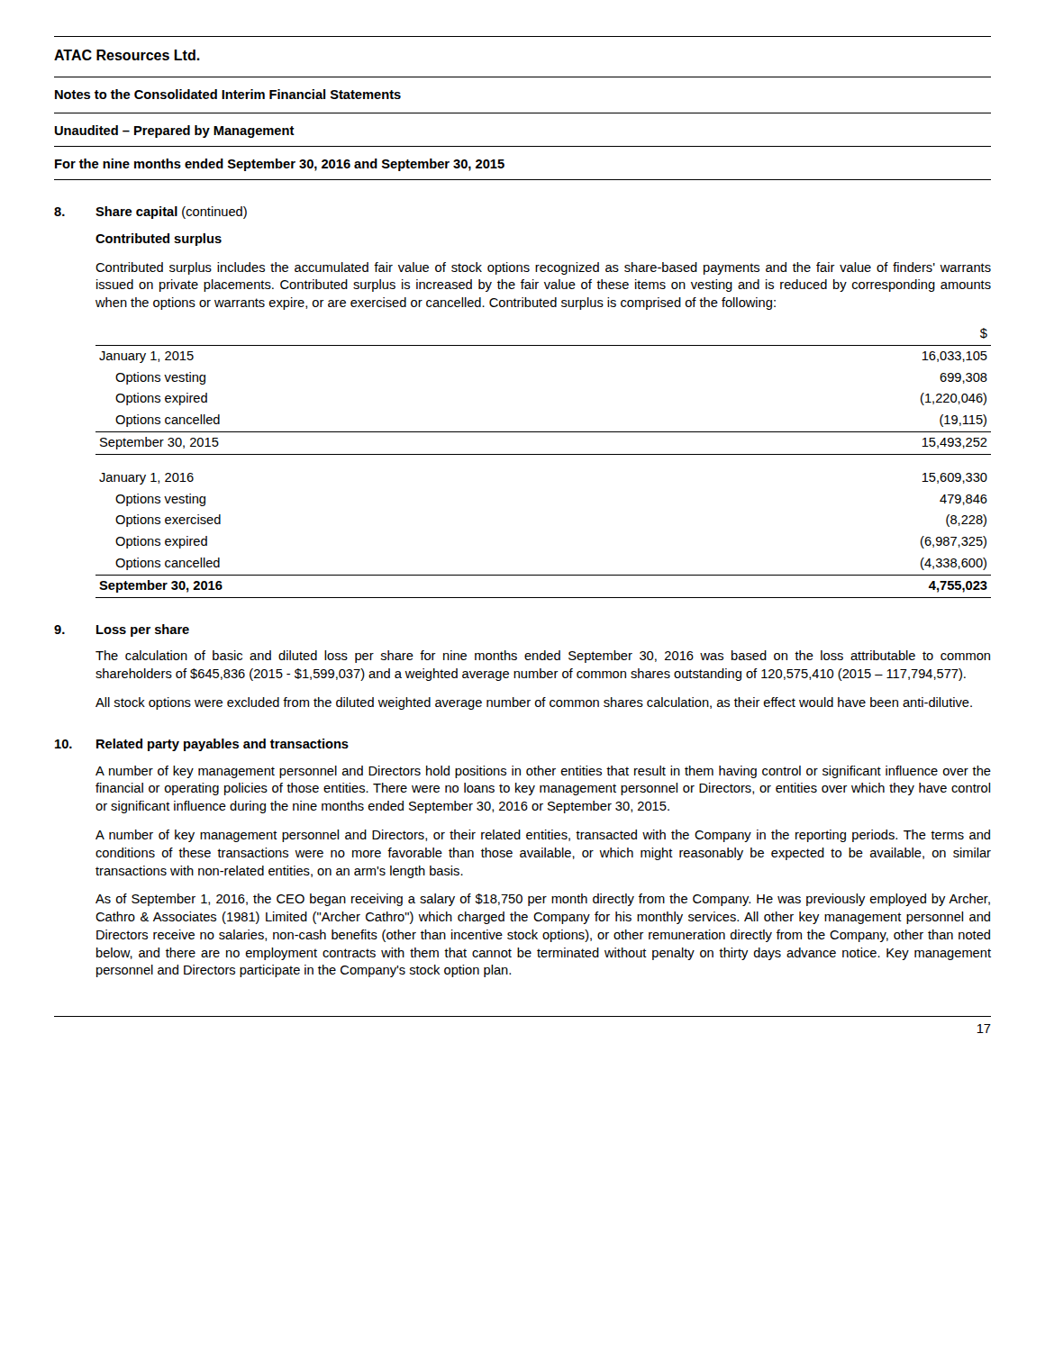ATAC Resources Ltd.
Notes to the Consolidated Interim Financial Statements
Unaudited – Prepared by Management
For the nine months ended September 30, 2016 and September 30, 2015
8. Share capital (continued)
Contributed surplus
Contributed surplus includes the accumulated fair value of stock options recognized as share-based payments and the fair value of finders' warrants issued on private placements. Contributed surplus is increased by the fair value of these items on vesting and is reduced by corresponding amounts when the options or warrants expire, or are exercised or cancelled. Contributed surplus is comprised of the following:
| | $ |
| January 1, 2015 | 16,033,105 |
| Options vesting | 699,308 |
| Options expired | (1,220,046) |
| Options cancelled | (19,115) |
| September 30, 2015 | 15,493,252 |
| January 1, 2016 | 15,609,330 |
| Options vesting | 479,846 |
| Options exercised | (8,228) |
| Options expired | (6,987,325) |
| Options cancelled | (4,338,600) |
| September 30, 2016 | 4,755,023 |
9. Loss per share
The calculation of basic and diluted loss per share for nine months ended September 30, 2016 was based on the loss attributable to common shareholders of $645,836 (2015 - $1,599,037) and a weighted average number of common shares outstanding of 120,575,410 (2015 – 117,794,577).
All stock options were excluded from the diluted weighted average number of common shares calculation, as their effect would have been anti-dilutive.
10. Related party payables and transactions
A number of key management personnel and Directors hold positions in other entities that result in them having control or significant influence over the financial or operating policies of those entities. There were no loans to key management personnel or Directors, or entities over which they have control or significant influence during the nine months ended September 30, 2016 or September 30, 2015.
A number of key management personnel and Directors, or their related entities, transacted with the Company in the reporting periods. The terms and conditions of these transactions were no more favorable than those available, or which might reasonably be expected to be available, on similar transactions with non-related entities, on an arm's length basis.
As of September 1, 2016, the CEO began receiving a salary of $18,750 per month directly from the Company. He was previously employed by Archer, Cathro & Associates (1981) Limited ("Archer Cathro") which charged the Company for his monthly services. All other key management personnel and Directors receive no salaries, non-cash benefits (other than incentive stock options), or other remuneration directly from the Company, other than noted below, and there are no employment contracts with them that cannot be terminated without penalty on thirty days advance notice. Key management personnel and Directors participate in the Company's stock option plan.
17